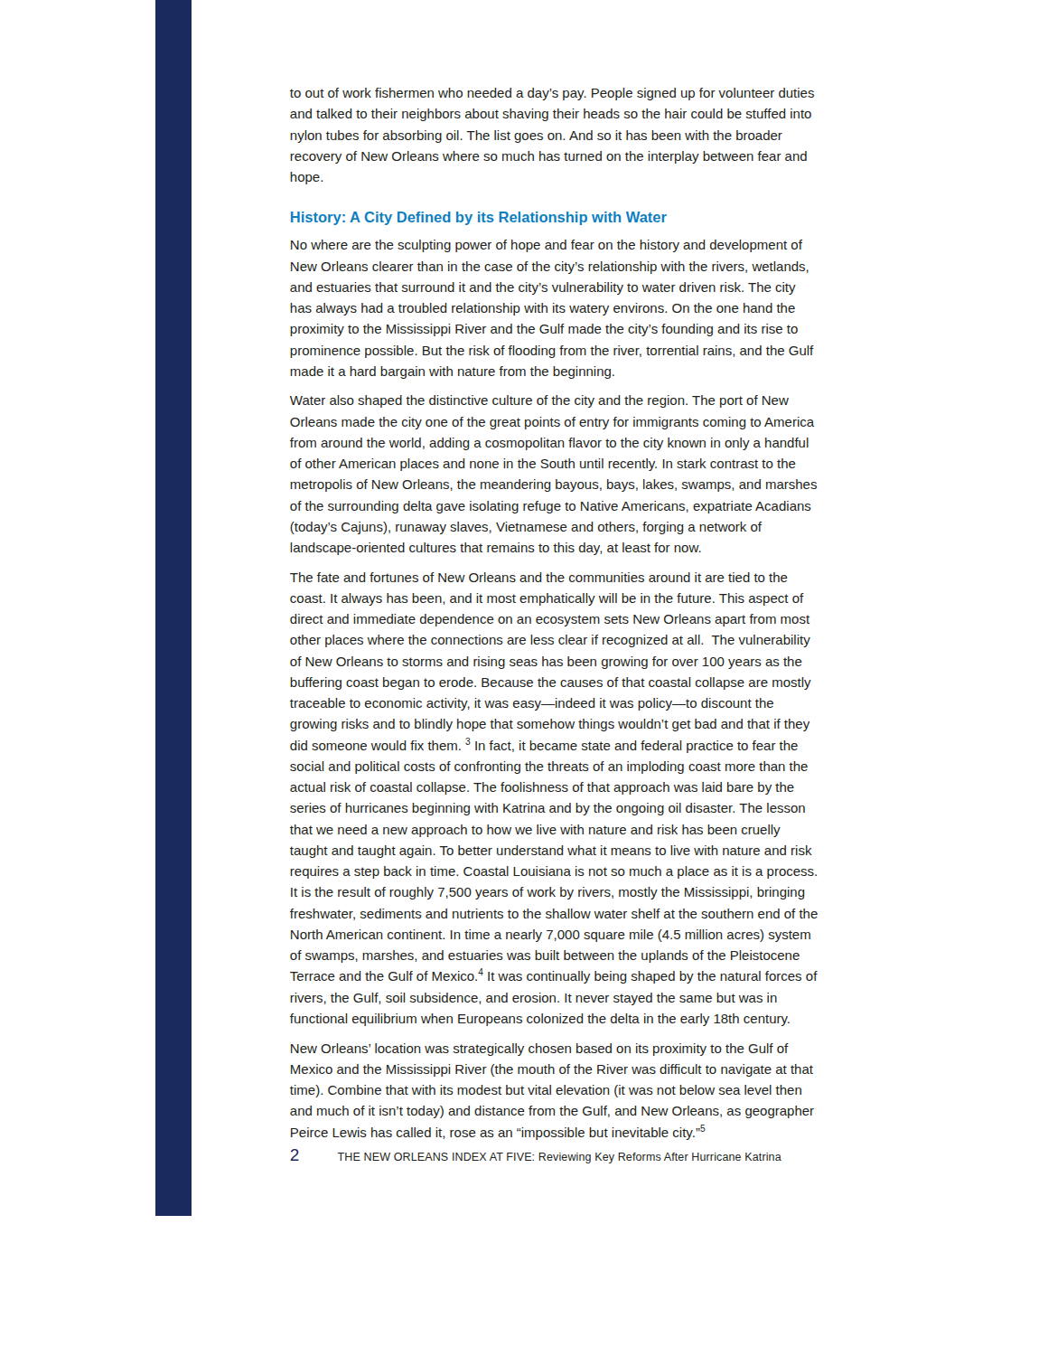to out of work fishermen who needed a day’s pay. People signed up for volunteer duties and talked to their neighbors about shaving their heads so the hair could be stuffed into nylon tubes for absorbing oil. The list goes on. And so it has been with the broader recovery of New Orleans where so much has turned on the interplay between fear and hope.
History: A City Defined by its Relationship with Water
No where are the sculpting power of hope and fear on the history and development of New Orleans clearer than in the case of the city’s relationship with the rivers, wetlands, and estuaries that surround it and the city’s vulnerability to water driven risk. The city has always had a troubled relationship with its watery environs. On the one hand the proximity to the Mississippi River and the Gulf made the city’s founding and its rise to prominence possible. But the risk of flooding from the river, torrential rains, and the Gulf made it a hard bargain with nature from the beginning.
Water also shaped the distinctive culture of the city and the region. The port of New Orleans made the city one of the great points of entry for immigrants coming to America from around the world, adding a cosmopolitan flavor to the city known in only a handful of other American places and none in the South until recently. In stark contrast to the metropolis of New Orleans, the meandering bayous, bays, lakes, swamps, and marshes of the surrounding delta gave isolating refuge to Native Americans, expatriate Acadians (today’s Cajuns), runaway slaves, Vietnamese and others, forging a network of landscape-oriented cultures that remains to this day, at least for now.
The fate and fortunes of New Orleans and the communities around it are tied to the coast. It always has been, and it most emphatically will be in the future. This aspect of direct and immediate dependence on an ecosystem sets New Orleans apart from most other places where the connections are less clear if recognized at all. The vulnerability of New Orleans to storms and rising seas has been growing for over 100 years as the buffering coast began to erode. Because the causes of that coastal collapse are mostly traceable to economic activity, it was easy—indeed it was policy—to discount the growing risks and to blindly hope that somehow things wouldn’t get bad and that if they did someone would fix them. 3 In fact, it became state and federal practice to fear the social and political costs of confronting the threats of an imploding coast more than the actual risk of coastal collapse. The foolishness of that approach was laid bare by the series of hurricanes beginning with Katrina and by the ongoing oil disaster. The lesson that we need a new approach to how we live with nature and risk has been cruelly taught and taught again. To better understand what it means to live with nature and risk requires a step back in time. Coastal Louisiana is not so much a place as it is a process. It is the result of roughly 7,500 years of work by rivers, mostly the Mississippi, bringing freshwater, sediments and nutrients to the shallow water shelf at the southern end of the North American continent. In time a nearly 7,000 square mile (4.5 million acres) system of swamps, marshes, and estuaries was built between the uplands of the Pleistocene Terrace and the Gulf of Mexico.4 It was continually being shaped by the natural forces of rivers, the Gulf, soil subsidence, and erosion. It never stayed the same but was in functional equilibrium when Europeans colonized the delta in the early 18th century.
New Orleans’ location was strategically chosen based on its proximity to the Gulf of Mexico and the Mississippi River (the mouth of the River was difficult to navigate at that time). Combine that with its modest but vital elevation (it was not below sea level then and much of it isn’t today) and distance from the Gulf, and New Orleans, as geographer Peirce Lewis has called it, rose as an “impossible but inevitable city.”5
2
THE NEW ORLEANS INDEX AT FIVE: Reviewing Key Reforms After Hurricane Katrina